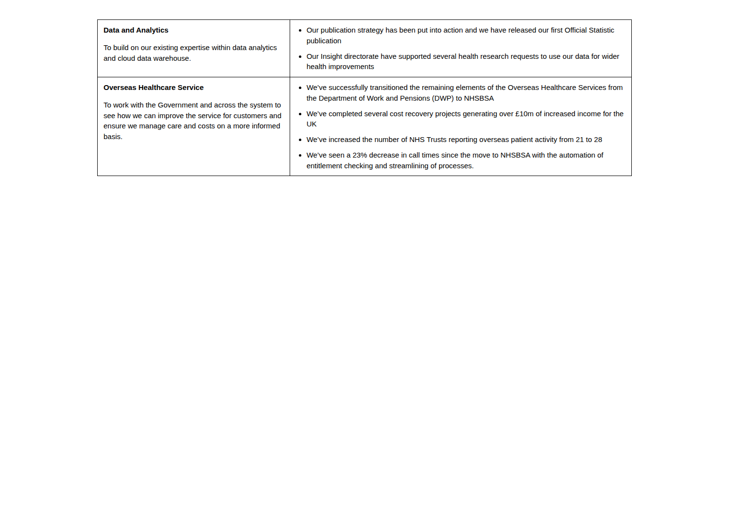| Data and Analytics To build on our existing expertise within data analytics and cloud data warehouse. | Our publication strategy has been put into action and we have released our first Official Statistic publication Our Insight directorate have supported several health research requests to use our data for wider health improvements |
| Overseas Healthcare Service To work with the Government and across the system to see how we can improve the service for customers and ensure we manage care and costs on a more informed basis. | We’ve successfully transitioned the remaining elements of the Overseas Healthcare Services from the Department of Work and Pensions (DWP) to NHSBSA We’ve completed several cost recovery projects generating over £10m of increased income for the UK We’ve increased the number of NHS Trusts reporting overseas patient activity from 21 to 28 We’ve seen a 23% decrease in call times since the move to NHSBSA with the automation of entitlement checking and streamlining of processes. |